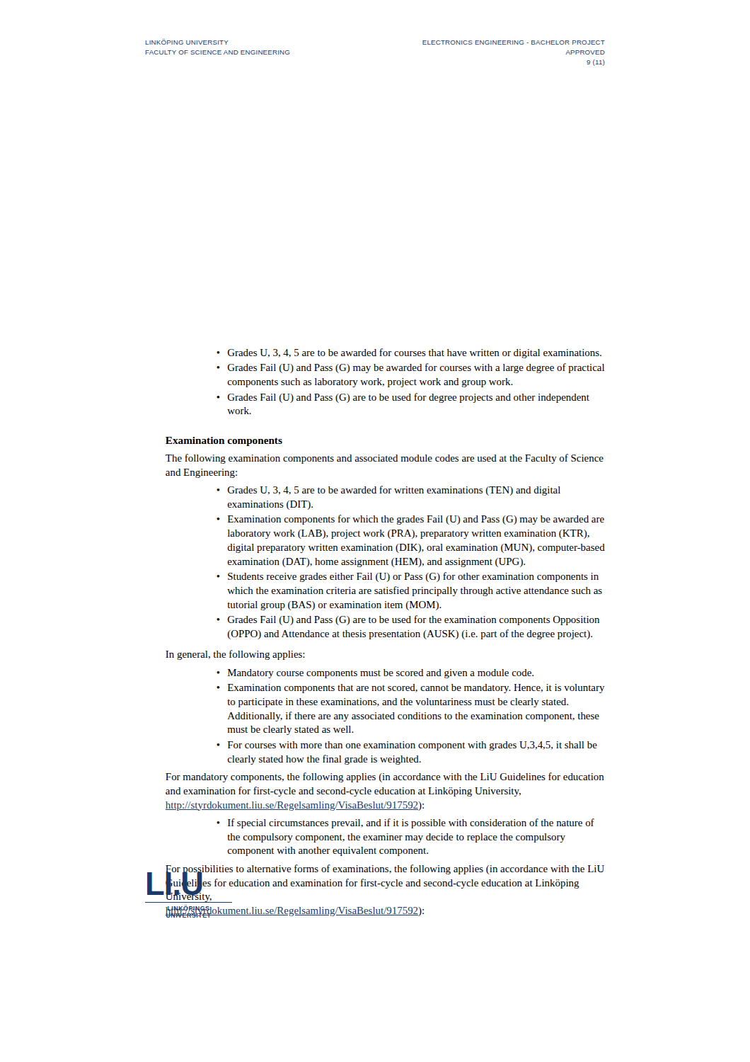Linköping University
Faculty of Science and Engineering
Electronics Engineering - Bachelor Project
Approved
9 (11)
Grades U, 3, 4, 5 are to be awarded for courses that have written or digital examinations.
Grades Fail (U) and Pass (G) may be awarded for courses with a large degree of practical components such as laboratory work, project work and group work.
Grades Fail (U) and Pass (G) are to be used for degree projects and other independent work.
Examination components
The following examination components and associated module codes are used at the Faculty of Science and Engineering:
Grades U, 3, 4, 5 are to be awarded for written examinations (TEN) and digital examinations (DIT).
Examination components for which the grades Fail (U) and Pass (G) may be awarded are laboratory work (LAB), project work (PRA), preparatory written examination (KTR), digital preparatory written examination (DIK), oral examination (MUN), computer-based examination (DAT), home assignment (HEM), and assignment (UPG).
Students receive grades either Fail (U) or Pass (G) for other examination components in which the examination criteria are satisfied principally through active attendance such as tutorial group (BAS) or examination item (MOM).
Grades Fail (U) and Pass (G) are to be used for the examination components Opposition (OPPO) and Attendance at thesis presentation (AUSK) (i.e. part of the degree project).
In general, the following applies:
Mandatory course components must be scored and given a module code.
Examination components that are not scored, cannot be mandatory. Hence, it is voluntary to participate in these examinations, and the voluntariness must be clearly stated. Additionally, if there are any associated conditions to the examination component, these must be clearly stated as well.
For courses with more than one examination component with grades U,3,4,5, it shall be clearly stated how the final grade is weighted.
For mandatory components, the following applies (in accordance with the LiU Guidelines for education and examination for first-cycle and second-cycle education at Linköping University,
http://styrdokument.liu.se/Regelsamling/VisaBeslut/917592):
If special circumstances prevail, and if it is possible with consideration of the nature of the compulsory component, the examiner may decide to replace the compulsory component with another equivalent component.
For possibilities to alternative forms of examinations, the following applies (in accordance with the LiU Guidelines for education and examination for first-cycle and second-cycle education at Linköping University,
http://styrdokument.liu.se/Regelsamling/VisaBeslut/917592):
LI. U
LINKÖPINGS UNIVERSITET